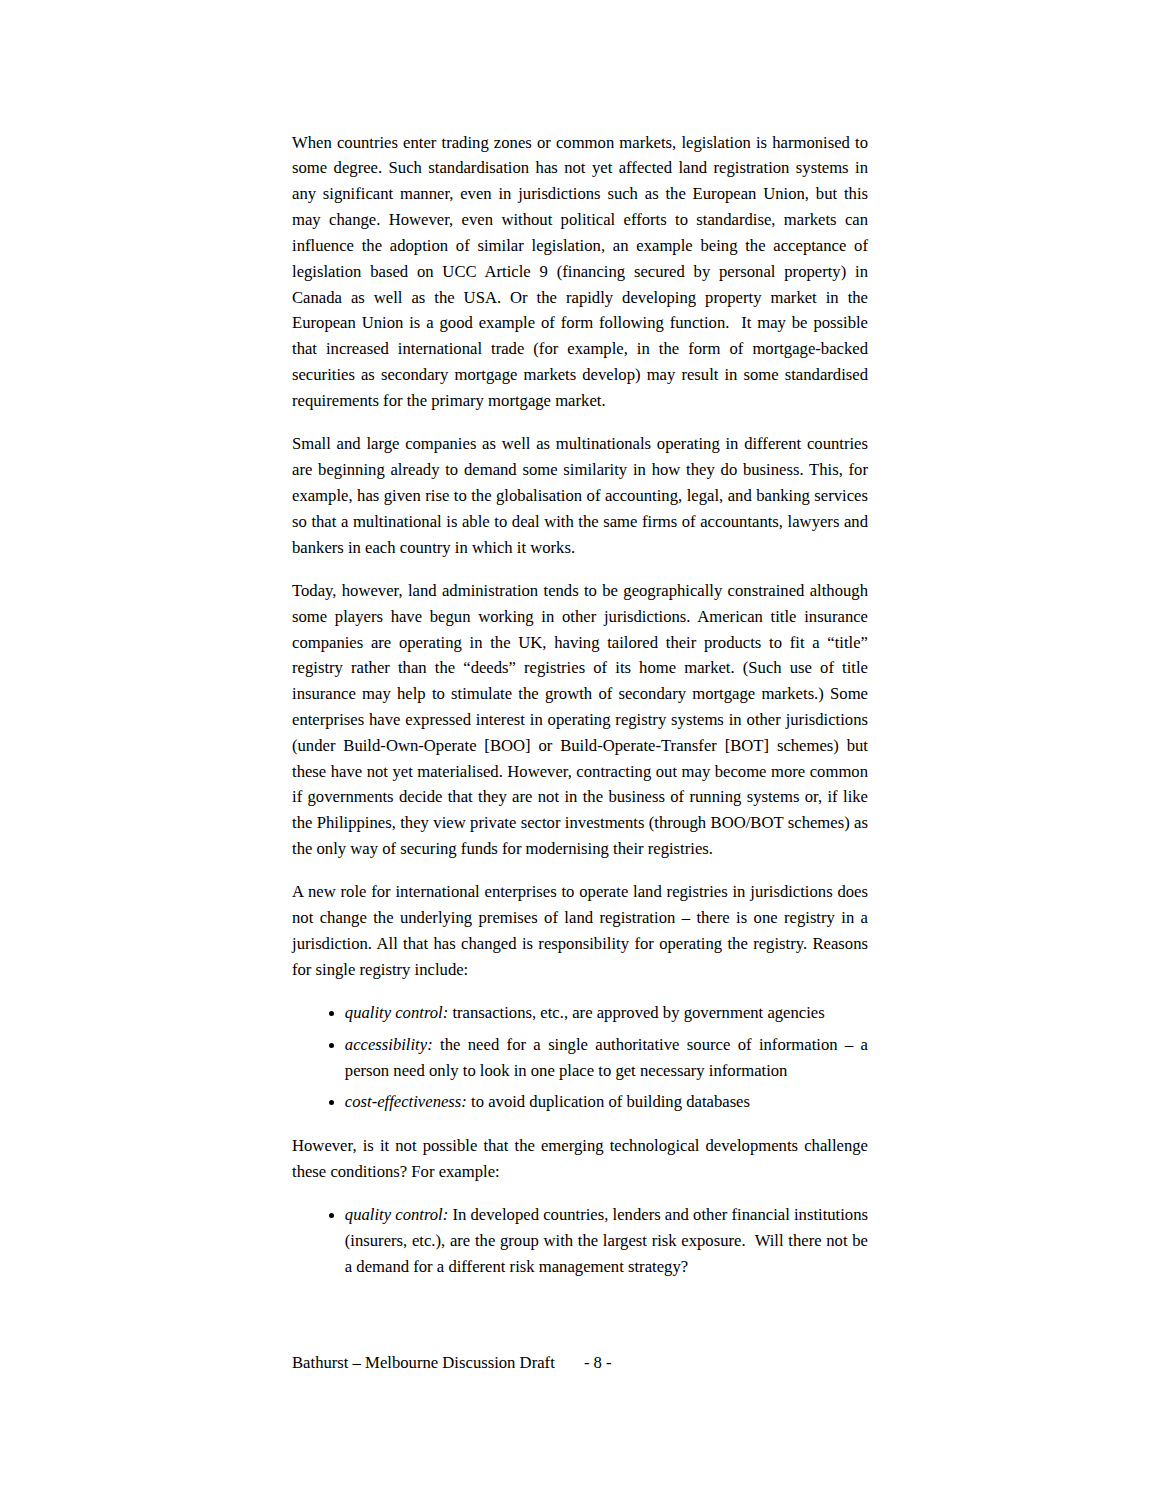When countries enter trading zones or common markets, legislation is harmonised to some degree. Such standardisation has not yet affected land registration systems in any significant manner, even in jurisdictions such as the European Union, but this may change. However, even without political efforts to standardise, markets can influence the adoption of similar legislation, an example being the acceptance of legislation based on UCC Article 9 (financing secured by personal property) in Canada as well as the USA. Or the rapidly developing property market in the European Union is a good example of form following function. It may be possible that increased international trade (for example, in the form of mortgage-backed securities as secondary mortgage markets develop) may result in some standardised requirements for the primary mortgage market.
Small and large companies as well as multinationals operating in different countries are beginning already to demand some similarity in how they do business. This, for example, has given rise to the globalisation of accounting, legal, and banking services so that a multinational is able to deal with the same firms of accountants, lawyers and bankers in each country in which it works.
Today, however, land administration tends to be geographically constrained although some players have begun working in other jurisdictions. American title insurance companies are operating in the UK, having tailored their products to fit a “title” registry rather than the “deeds” registries of its home market. (Such use of title insurance may help to stimulate the growth of secondary mortgage markets.) Some enterprises have expressed interest in operating registry systems in other jurisdictions (under Build-Own-Operate [BOO] or Build-Operate-Transfer [BOT] schemes) but these have not yet materialised. However, contracting out may become more common if governments decide that they are not in the business of running systems or, if like the Philippines, they view private sector investments (through BOO/BOT schemes) as the only way of securing funds for modernising their registries.
A new role for international enterprises to operate land registries in jurisdictions does not change the underlying premises of land registration – there is one registry in a jurisdiction. All that has changed is responsibility for operating the registry. Reasons for single registry include:
quality control: transactions, etc., are approved by government agencies
accessibility: the need for a single authoritative source of information – a person need only to look in one place to get necessary information
cost-effectiveness: to avoid duplication of building databases
However, is it not possible that the emerging technological developments challenge these conditions? For example:
quality control: In developed countries, lenders and other financial institutions (insurers, etc.), are the group with the largest risk exposure. Will there not be a demand for a different risk management strategy?
Bathurst – Melbourne Discussion Draft - 8 -